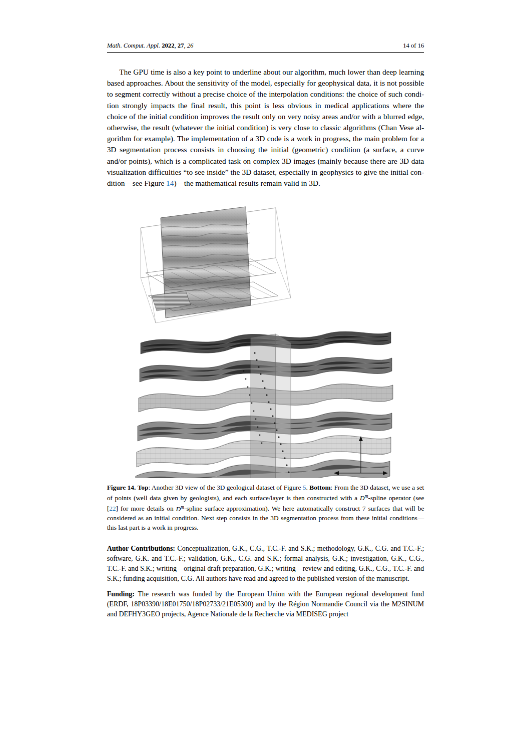Math. Comput. Appl. 2022, 27, 26
14 of 16
The GPU time is also a key point to underline about our algorithm, much lower than deep learning based approaches. About the sensitivity of the model, especially for geophysical data, it is not possible to segment correctly without a precise choice of the interpolation conditions: the choice of such condition strongly impacts the final result, this point is less obvious in medical applications where the choice of the initial condition improves the result only on very noisy areas and/or with a blurred edge, otherwise, the result (whatever the initial condition) is very close to classic algorithms (Chan Vese algorithm for example). The implementation of a 3D code is a work in progress, the main problem for a 3D segmentation process consists in choosing the initial (geometric) condition (a surface, a curve and/or points), which is a complicated task on complex 3D images (mainly because there are 3D data visualization difficulties “to see inside” the 3D dataset, especially in geophysics to give the initial condition—see Figure 14)—the mathematical results remain valid in 3D.
Figure 14. Top: Another 3D view of the 3D geological dataset of Figure 5. Bottom: From the 3D dataset, we use a set of points (well data given by geologists), and each surface/layer is then constructed with a Dm-spline operator (see [22] for more details on Dm-spline surface approximation). We here automatically construct 7 surfaces that will be considered as an initial condition. Next step consists in the 3D segmentation process from these initial conditions—this last part is a work in progress.
Author Contributions: Conceptualization, G.K., C.G., T.C.-F. and S.K.; methodology, G.K., C.G. and T.C.-F.; software, G.K. and T.C.-F.; validation, G.K., C.G. and S.K.; formal analysis, G.K.; investigation, G.K., C.G., T.C.-F. and S.K.; writing—original draft preparation, G.K.; writing—review and editing, G.K., C.G., T.C.-F. and S.K.; funding acquisition, C.G. All authors have read and agreed to the published version of the manuscript.
Funding: The research was funded by the European Union with the European regional development fund (ERDF, 18P03390/18E01750/18P02733/21E05300) and by the Région Normandie Council via the M2SINUM and DEFHY3GEO projects, Agence Nationale de la Recherche via MEDISEG project